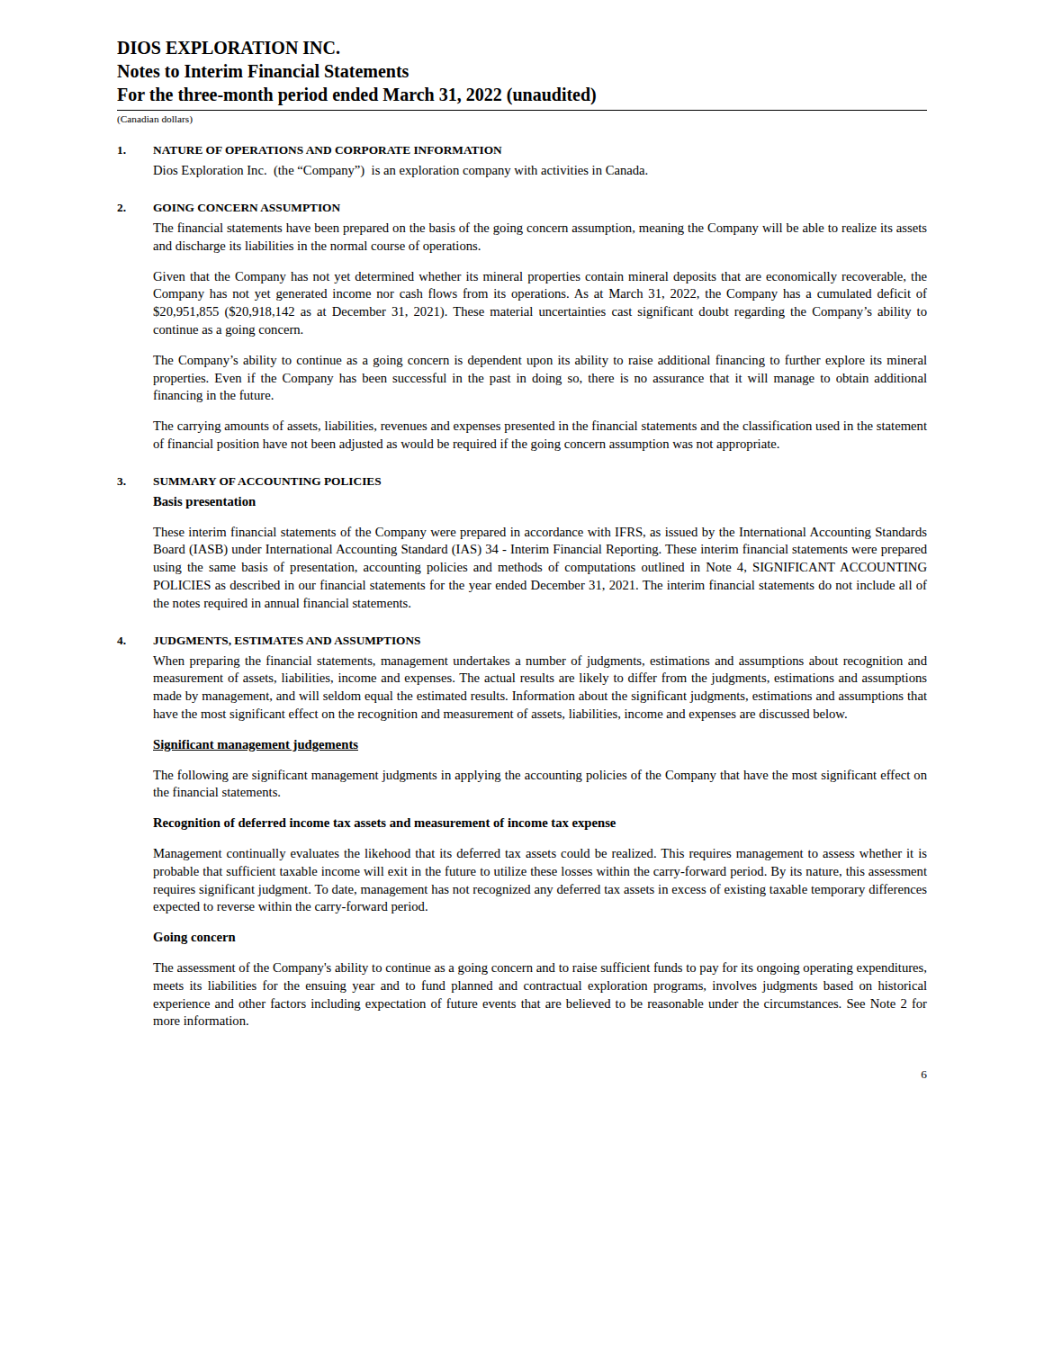DIOS EXPLORATION INC.
Notes to Interim Financial Statements
For the three-month period ended March 31, 2022 (unaudited)
(Canadian dollars)
1.
NATURE OF OPERATIONS AND CORPORATE INFORMATION
Dios Exploration Inc. (the “Company”) is an exploration company with activities in Canada.
2.
GOING CONCERN ASSUMPTION
The financial statements have been prepared on the basis of the going concern assumption, meaning the Company will be able to realize its assets and discharge its liabilities in the normal course of operations.
Given that the Company has not yet determined whether its mineral properties contain mineral deposits that are economically recoverable, the Company has not yet generated income nor cash flows from its operations. As at March 31, 2022, the Company has a cumulated deficit of $20,951,855 ($20,918,142 as at December 31, 2021). These material uncertainties cast significant doubt regarding the Company’s ability to continue as a going concern.
The Company’s ability to continue as a going concern is dependent upon its ability to raise additional financing to further explore its mineral properties. Even if the Company has been successful in the past in doing so, there is no assurance that it will manage to obtain additional financing in the future.
The carrying amounts of assets, liabilities, revenues and expenses presented in the financial statements and the classification used in the statement of financial position have not been adjusted as would be required if the going concern assumption was not appropriate.
3.
SUMMARY OF ACCOUNTING POLICIES
Basis presentation
These interim financial statements of the Company were prepared in accordance with IFRS, as issued by the International Accounting Standards Board (IASB) under International Accounting Standard (IAS) 34 - Interim Financial Reporting. These interim financial statements were prepared using the same basis of presentation, accounting policies and methods of computations outlined in Note 4, SIGNIFICANT ACCOUNTING POLICIES as described in our financial statements for the year ended December 31, 2021. The interim financial statements do not include all of the notes required in annual financial statements.
4.
JUDGMENTS, ESTIMATES AND ASSUMPTIONS
When preparing the financial statements, management undertakes a number of judgments, estimations and assumptions about recognition and measurement of assets, liabilities, income and expenses. The actual results are likely to differ from the judgments, estimations and assumptions made by management, and will seldom equal the estimated results. Information about the significant judgments, estimations and assumptions that have the most significant effect on the recognition and measurement of assets, liabilities, income and expenses are discussed below.
Significant management judgements
The following are significant management judgments in applying the accounting policies of the Company that have the most significant effect on the financial statements.
Recognition of deferred income tax assets and measurement of income tax expense
Management continually evaluates the likehood that its deferred tax assets could be realized. This requires management to assess whether it is probable that sufficient taxable income will exit in the future to utilize these losses within the carry-forward period. By its nature, this assessment requires significant judgment. To date, management has not recognized any deferred tax assets in excess of existing taxable temporary differences expected to reverse within the carry-forward period.
Going concern
The assessment of the Company's ability to continue as a going concern and to raise sufficient funds to pay for its ongoing operating expenditures, meets its liabilities for the ensuing year and to fund planned and contractual exploration programs, involves judgments based on historical experience and other factors including expectation of future events that are believed to be reasonable under the circumstances. See Note 2 for more information.
6